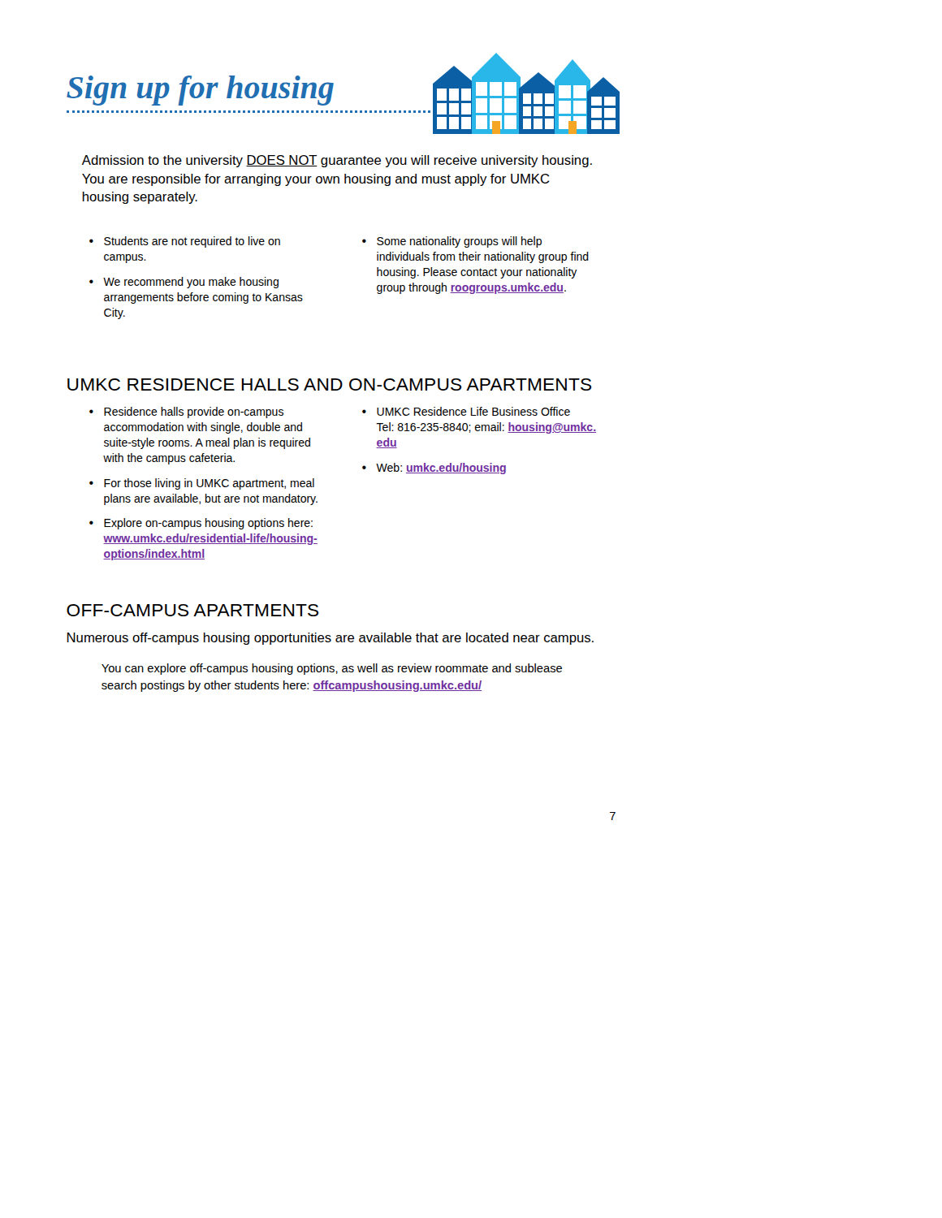Sign up for housing
Admission to the university DOES NOT guarantee you will receive university housing.
You are responsible for arranging your own housing and must apply for UMKC housing separately.
Students are not required to live on campus.
We recommend you make housing arrangements before coming to Kansas City.
Some nationality groups will help individuals from their nationality group find housing. Please contact your nationality group through roogroups.umkc.edu.
UMKC RESIDENCE HALLS AND ON-CAMPUS APARTMENTS
Residence halls provide on-campus accommodation with single, double and suite-style rooms. A meal plan is required with the campus cafeteria.
For those living in UMKC apartment, meal plans are available, but are not mandatory.
Explore on-campus housing options here:
www.umkc.edu/residential-life/housing-options/index.html
UMKC Residence Life Business Office
Tel: 816-235-8840; email: housing@umkc.edu
Web: umkc.edu/housing
OFF-CAMPUS APARTMENTS
Numerous off-campus housing opportunities are available that are located near campus.
You can explore off-campus housing options, as well as review roommate and sublease search postings by other students here: offcampushousing.umkc.edu/
7